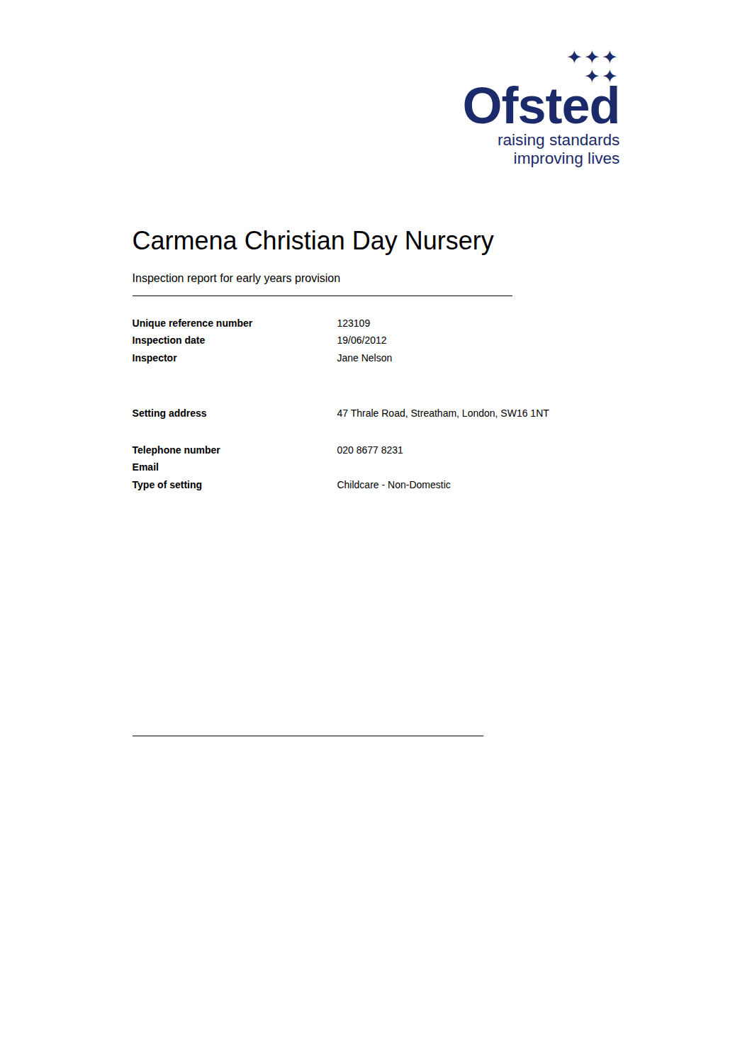✦✦✦
✦✦
Ofsted
raising standards
improving lives
Carmena Christian Day Nursery
Inspection report for early years provision
| Unique reference number | 123109 |
| Inspection date | 19/06/2012 |
| Inspector | Jane Nelson |
| Setting address | 47 Thrale Road, Streatham, London, SW16 1NT |
| Telephone number | 020 8677 8231 |
| Email | |
| Type of setting | Childcare - Non-Domestic |